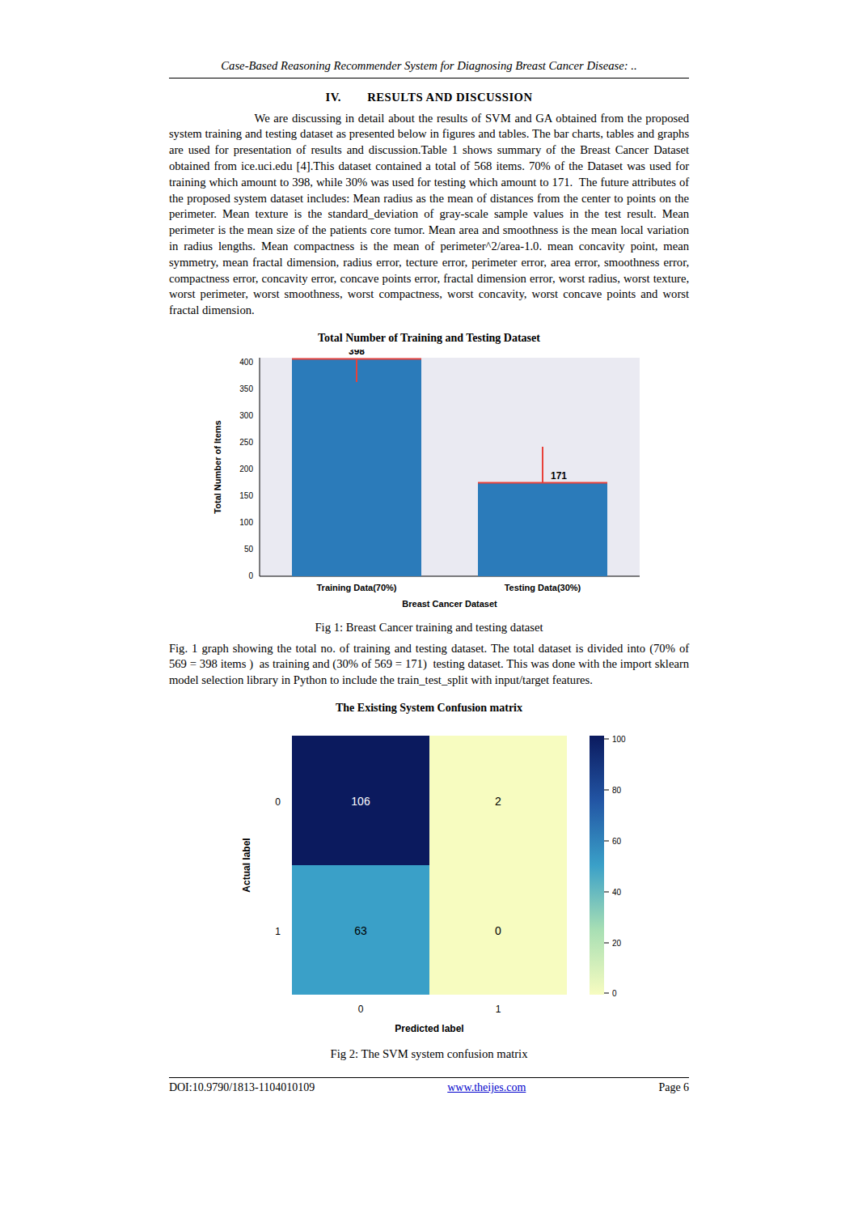Case-Based Reasoning Recommender System for Diagnosing Breast Cancer Disease: ..
IV. RESULTS AND DISCUSSION
We are discussing in detail about the results of SVM and GA obtained from the proposed system training and testing dataset as presented below in figures and tables. The bar charts, tables and graphs are used for presentation of results and discussion.Table 1 shows summary of the Breast Cancer Dataset obtained from ice.uci.edu [4].This dataset contained a total of 568 items. 70% of the Dataset was used for training which amount to 398, while 30% was used for testing which amount to 171. The future attributes of the proposed system dataset includes: Mean radius as the mean of distances from the center to points on the perimeter. Mean texture is the standard_deviation of gray-scale sample values in the test result. Mean perimeter is the mean size of the patients core tumor. Mean area and smoothness is the mean local variation in radius lengths. Mean compactness is the mean of perimeter^2/area-1.0. mean concavity point, mean symmetry, mean fractal dimension, radius error, tecture error, perimeter error, area error, smoothness error, compactness error, concavity error, concave points error, fractal dimension error, worst radius, worst texture, worst perimeter, worst smoothness, worst compactness, worst concavity, worst concave points and worst fractal dimension.
Total Number of Training and Testing Dataset
0 50 100 150 200 250 300 350 400 398 171 Training Data(70%) Testing Data(30%) Breast Cancer Dataset Total Number of Items
Fig 1: Breast Cancer training and testing dataset
Fig. 1 graph showing the total no. of training and testing dataset. The total dataset is divided into (70% of 569 = 398 items ) as training and (30% of 569 = 171) testing dataset. This was done with the import sklearn model selection library in Python to include the train_test_split with input/target features.
The Existing System Confusion matrix
106 2 63 0 0 1 0 1 Predicted label Actual label 100 80 60 40 20 0
Fig 2: The SVM system confusion matrix
DOI:10.9790/1813-1104010109 www.theijes.com Page 6